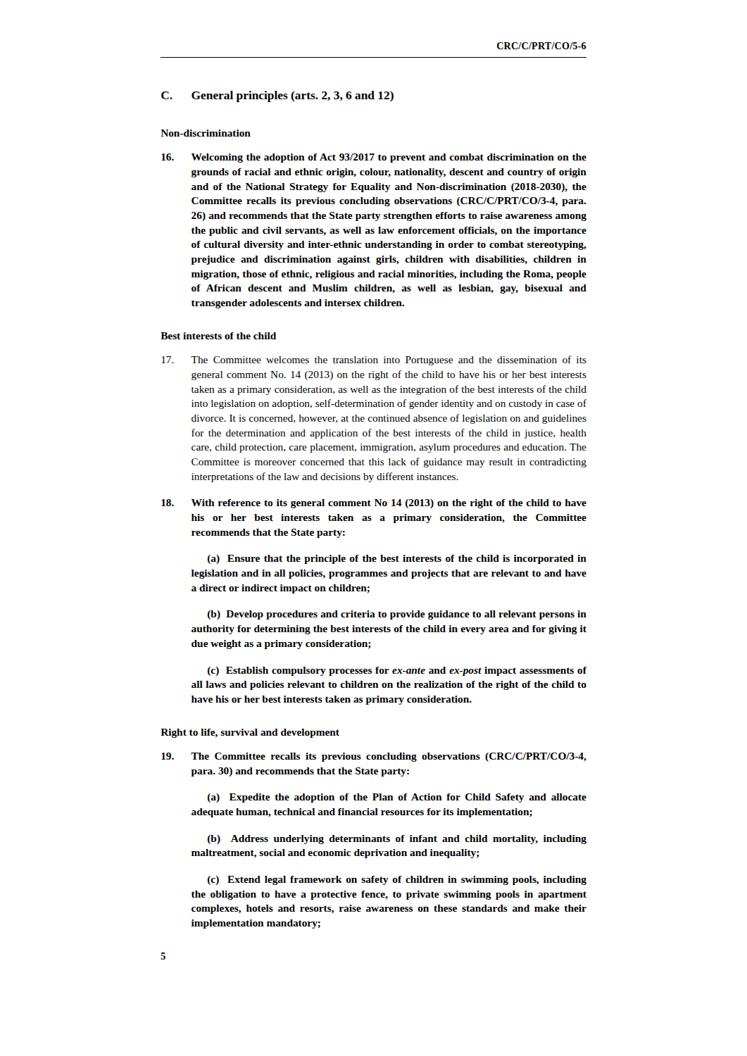CRC/C/PRT/CO/5-6
C. General principles (arts. 2, 3, 6 and 12)
Non-discrimination
16. Welcoming the adoption of Act 93/2017 to prevent and combat discrimination on the grounds of racial and ethnic origin, colour, nationality, descent and country of origin and of the National Strategy for Equality and Non-discrimination (2018-2030), the Committee recalls its previous concluding observations (CRC/C/PRT/CO/3-4, para. 26) and recommends that the State party strengthen efforts to raise awareness among the public and civil servants, as well as law enforcement officials, on the importance of cultural diversity and inter-ethnic understanding in order to combat stereotyping, prejudice and discrimination against girls, children with disabilities, children in migration, those of ethnic, religious and racial minorities, including the Roma, people of African descent and Muslim children, as well as lesbian, gay, bisexual and transgender adolescents and intersex children.
Best interests of the child
17. The Committee welcomes the translation into Portuguese and the dissemination of its general comment No. 14 (2013) on the right of the child to have his or her best interests taken as a primary consideration, as well as the integration of the best interests of the child into legislation on adoption, self-determination of gender identity and on custody in case of divorce. It is concerned, however, at the continued absence of legislation on and guidelines for the determination and application of the best interests of the child in justice, health care, child protection, care placement, immigration, asylum procedures and education. The Committee is moreover concerned that this lack of guidance may result in contradicting interpretations of the law and decisions by different instances.
18. With reference to its general comment No 14 (2013) on the right of the child to have his or her best interests taken as a primary consideration, the Committee recommends that the State party:
(a) Ensure that the principle of the best interests of the child is incorporated in legislation and in all policies, programmes and projects that are relevant to and have a direct or indirect impact on children;
(b) Develop procedures and criteria to provide guidance to all relevant persons in authority for determining the best interests of the child in every area and for giving it due weight as a primary consideration;
(c) Establish compulsory processes for ex-ante and ex-post impact assessments of all laws and policies relevant to children on the realization of the right of the child to have his or her best interests taken as primary consideration.
Right to life, survival and development
19. The Committee recalls its previous concluding observations (CRC/C/PRT/CO/3-4, para. 30) and recommends that the State party:
(a) Expedite the adoption of the Plan of Action for Child Safety and allocate adequate human, technical and financial resources for its implementation;
(b) Address underlying determinants of infant and child mortality, including maltreatment, social and economic deprivation and inequality;
(c) Extend legal framework on safety of children in swimming pools, including the obligation to have a protective fence, to private swimming pools in apartment complexes, hotels and resorts, raise awareness on these standards and make their implementation mandatory;
5